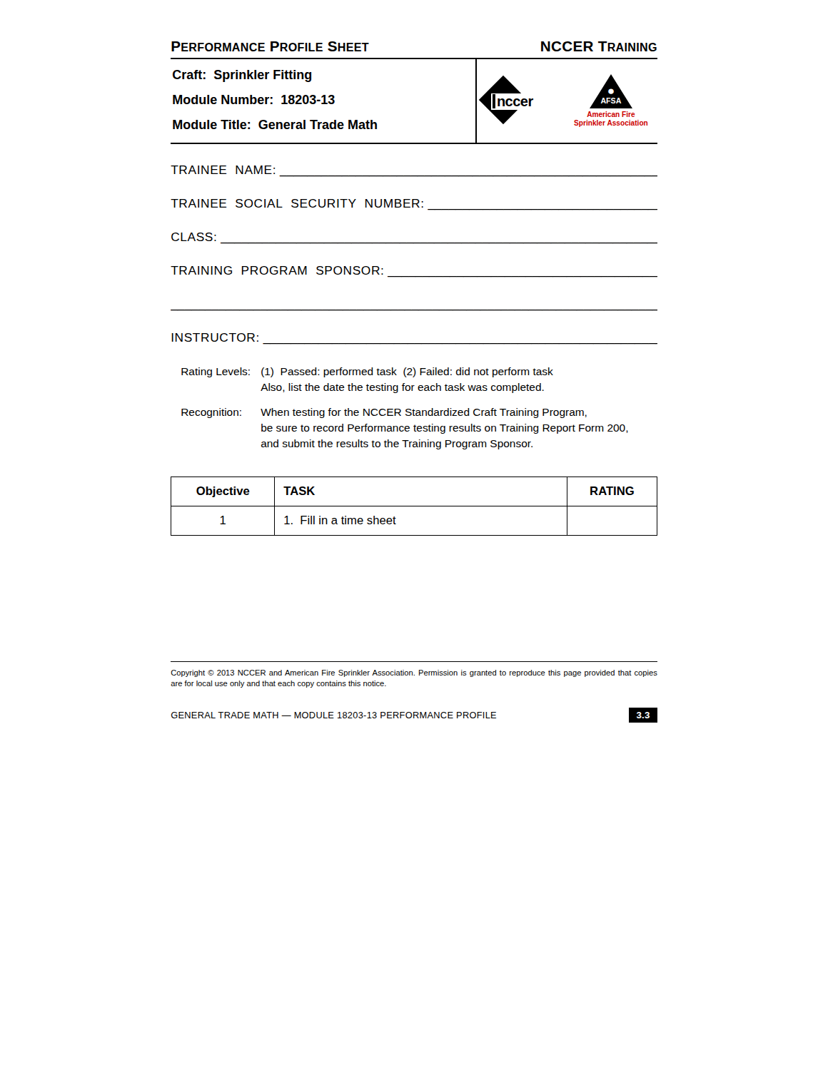PERFORMANCE PROFILE SHEET
NCCER TRAINING
Craft: Sprinkler Fitting
Module Number: 18203-13
Module Title: General Trade Math
nccer
●AFSA
American Fire
Sprinkler Association
TRAINEE NAME: _______________________________________________________________
TRAINEE SOCIAL SECURITY NUMBER: _______________________________________
CLASS: _______________________________________________________________________
TRAINING PROGRAM SPONSOR: _____________________________________________
_________________________________________________________________________________
INSTRUCTOR: _________________________________________________________________
| Rating Levels: | (1) Passed: performed task (2) Failed: did not perform task Also, list the date the testing for each task was completed. |
| Recognition: | When testing for the NCCER Standardized Craft Training Program, be sure to record Performance testing results on Training Report Form 200, and submit the results to the Training Program Sponsor. |
| Objective | TASK | RATING |
| --- | --- | --- |
| 1 | 1. Fill in a time sheet | |
Copyright © 2013 NCCER and American Fire Sprinkler Association. Permission is granted to reproduce this page provided that copies are for local use only and that each copy contains this notice.
GENERAL TRADE MATH — MODULE 18203-13 PERFORMANCE PROFILE
3.3